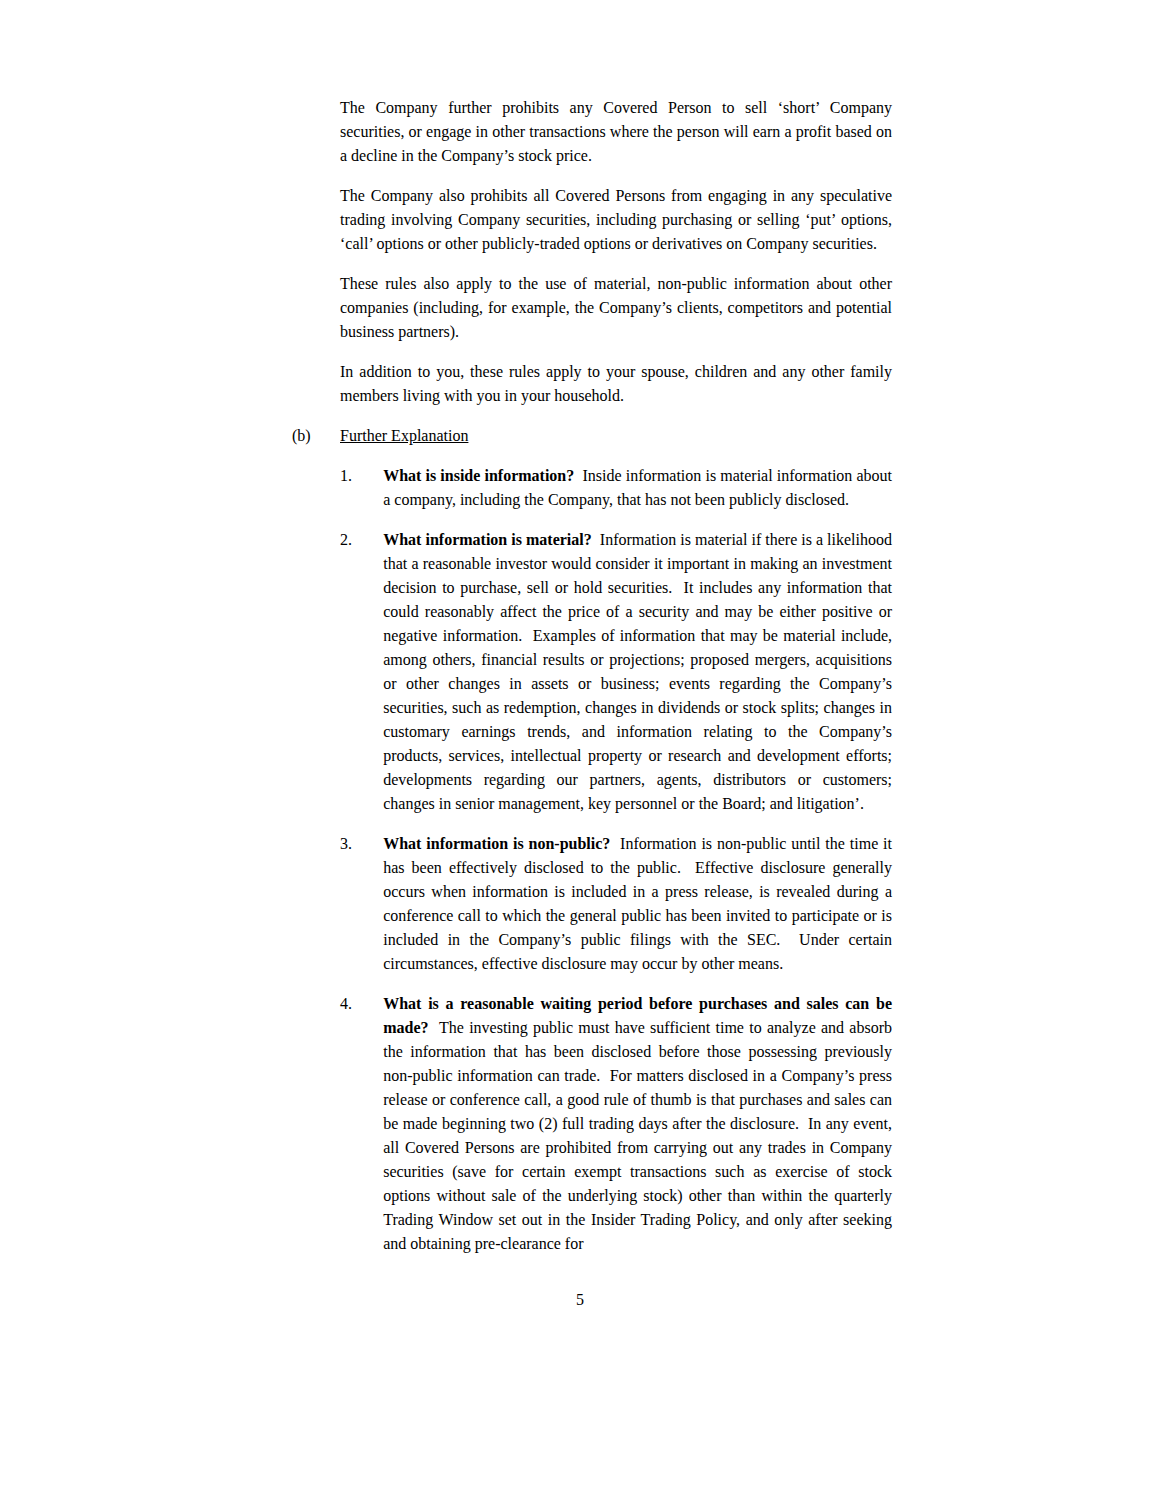The Company further prohibits any Covered Person to sell ‘short’ Company securities, or engage in other transactions where the person will earn a profit based on a decline in the Company’s stock price.
The Company also prohibits all Covered Persons from engaging in any speculative trading involving Company securities, including purchasing or selling ‘put’ options, ‘call’ options or other publicly-traded options or derivatives on Company securities.
These rules also apply to the use of material, non-public information about other companies (including, for example, the Company’s clients, competitors and potential business partners).
In addition to you, these rules apply to your spouse, children and any other family members living with you in your household.
(b) Further Explanation
1. What is inside information? Inside information is material information about a company, including the Company, that has not been publicly disclosed.
2. What information is material? Information is material if there is a likelihood that a reasonable investor would consider it important in making an investment decision to purchase, sell or hold securities. It includes any information that could reasonably affect the price of a security and may be either positive or negative information. Examples of information that may be material include, among others, financial results or projections; proposed mergers, acquisitions or other changes in assets or business; events regarding the Company’s securities, such as redemption, changes in dividends or stock splits; changes in customary earnings trends, and information relating to the Company’s products, services, intellectual property or research and development efforts; developments regarding our partners, agents, distributors or customers; changes in senior management, key personnel or the Board; and litigation’.
3. What information is non-public? Information is non-public until the time it has been effectively disclosed to the public. Effective disclosure generally occurs when information is included in a press release, is revealed during a conference call to which the general public has been invited to participate or is included in the Company’s public filings with the SEC. Under certain circumstances, effective disclosure may occur by other means.
4. What is a reasonable waiting period before purchases and sales can be made? The investing public must have sufficient time to analyze and absorb the information that has been disclosed before those possessing previously non-public information can trade. For matters disclosed in a Company’s press release or conference call, a good rule of thumb is that purchases and sales can be made beginning two (2) full trading days after the disclosure. In any event, all Covered Persons are prohibited from carrying out any trades in Company securities (save for certain exempt transactions such as exercise of stock options without sale of the underlying stock) other than within the quarterly Trading Window set out in the Insider Trading Policy, and only after seeking and obtaining pre-clearance for
5